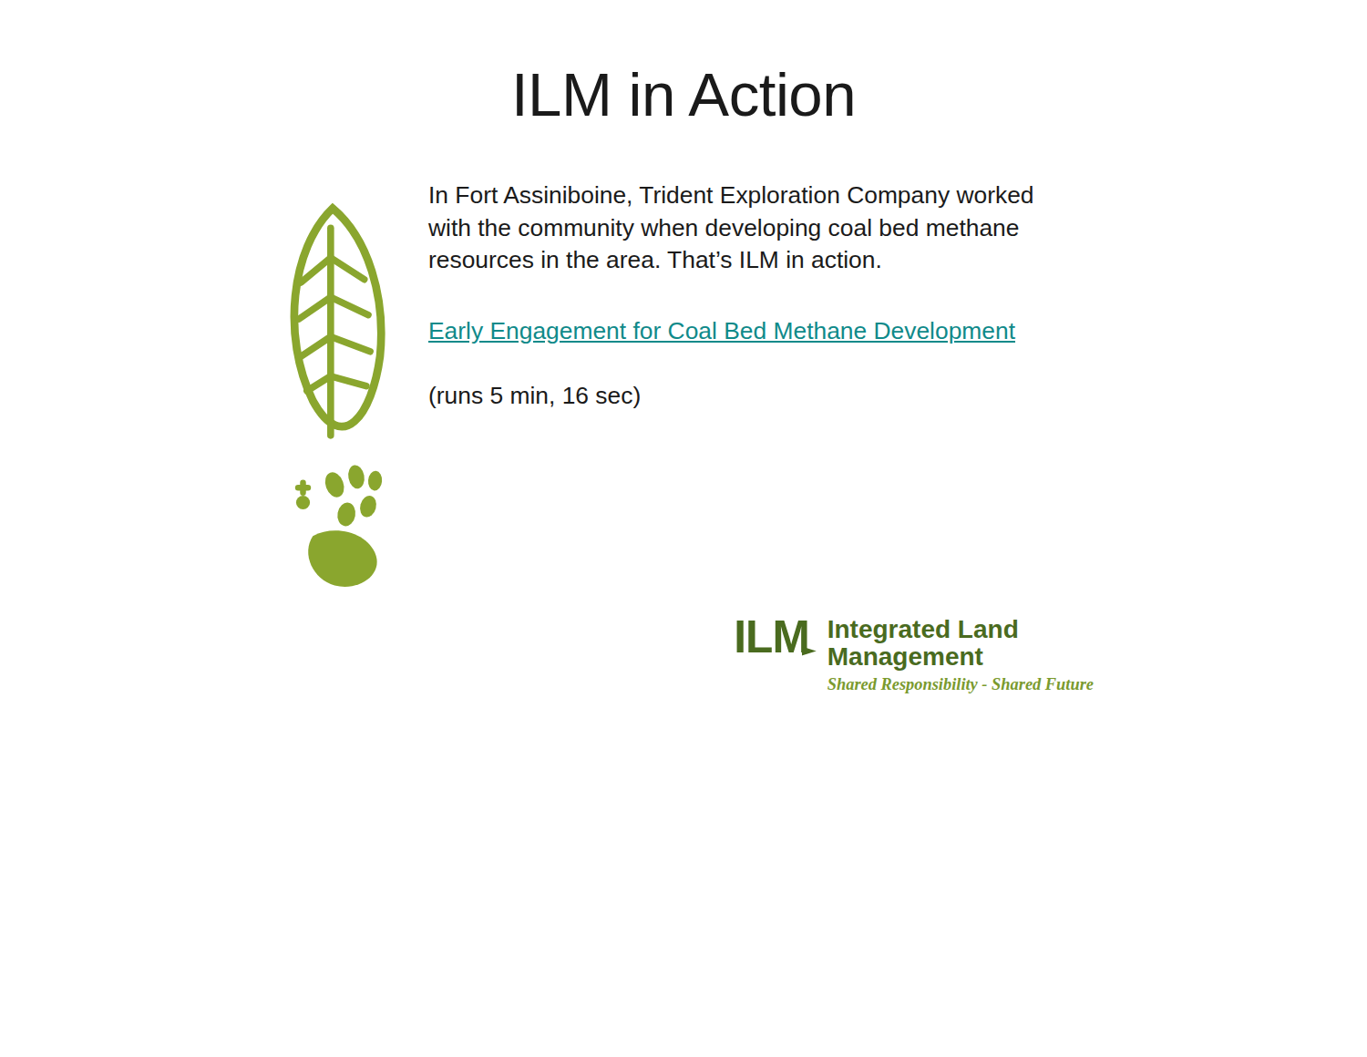ILM in Action
In Fort Assiniboine, Trident Exploration Company worked with the community when developing coal bed methane resources in the area. That’s ILM in action.
Early Engagement for Coal Bed Methane Development
(runs 5 min, 16 sec)
ILM Integrated Land Management Shared Responsibility - Shared Future